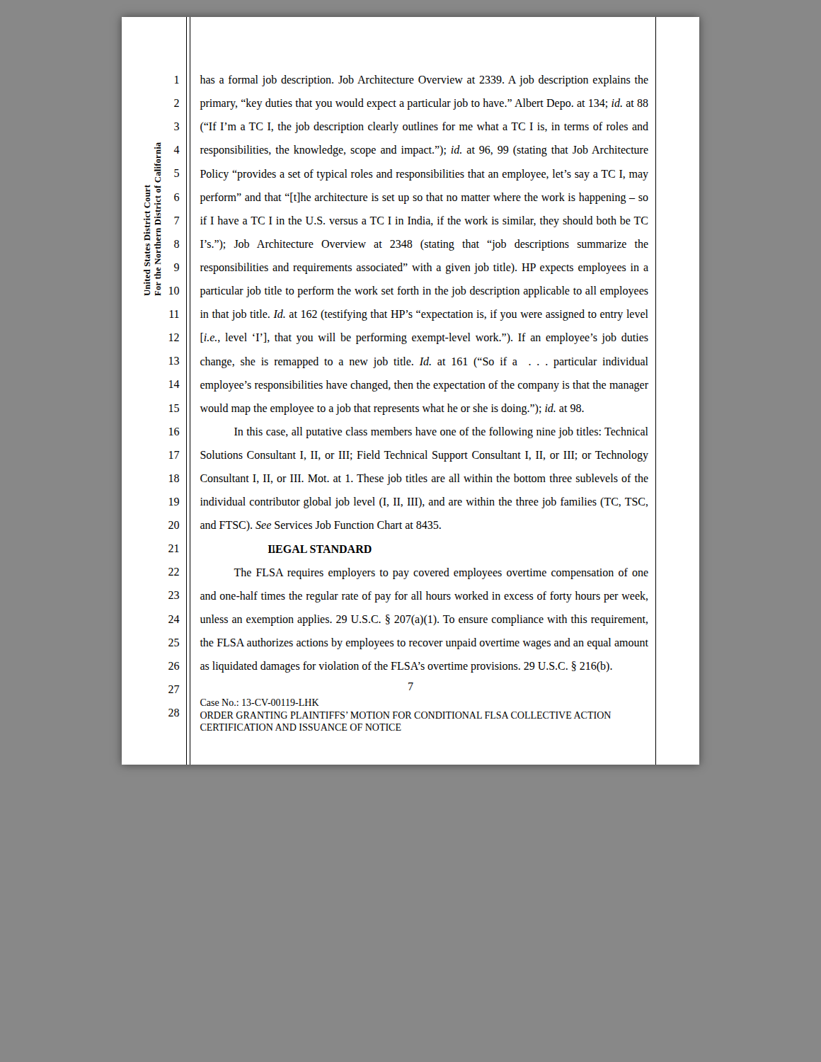1
2
3
4
5
6
7
8
9
10
11
12
13
14
15
16
17
18
19
20
21
22
23
24
25
26
27
28
United States District Court
For the Northern District of California
has a formal job description. Job Architecture Overview at 2339. A job description explains the primary, “key duties that you would expect a particular job to have.” Albert Depo. at 134; id. at 88 (“If I’m a TC I, the job description clearly outlines for me what a TC I is, in terms of roles and responsibilities, the knowledge, scope and impact.”); id. at 96, 99 (stating that Job Architecture Policy “provides a set of typical roles and responsibilities that an employee, let’s say a TC I, may perform” and that “[t]he architecture is set up so that no matter where the work is happening – so if I have a TC I in the U.S. versus a TC I in India, if the work is similar, they should both be TC I’s.”); Job Architecture Overview at 2348 (stating that “job descriptions summarize the responsibilities and requirements associated” with a given job title). HP expects employees in a particular job title to perform the work set forth in the job description applicable to all employees in that job title. Id. at 162 (testifying that HP’s “expectation is, if you were assigned to entry level [i.e., level ‘I’], that you will be performing exempt-level work.”). If an employee’s job duties change, she is remapped to a new job title. Id. at 161 (“So if a . . . particular individual employee’s responsibilities have changed, then the expectation of the company is that the manager would map the employee to a job that represents what he or she is doing.”); id. at 98.
In this case, all putative class members have one of the following nine job titles: Technical Solutions Consultant I, II, or III; Field Technical Support Consultant I, II, or III; or Technology Consultant I, II, or III. Mot. at 1. These job titles are all within the bottom three sublevels of the individual contributor global job level (I, II, III), and are within the three job families (TC, TSC, and FTSC). See Services Job Function Chart at 8435.
II. LEGAL STANDARD
The FLSA requires employers to pay covered employees overtime compensation of one and one-half times the regular rate of pay for all hours worked in excess of forty hours per week, unless an exemption applies. 29 U.S.C. § 207(a)(1). To ensure compliance with this requirement, the FLSA authorizes actions by employees to recover unpaid overtime wages and an equal amount as liquidated damages for violation of the FLSA’s overtime provisions. 29 U.S.C. § 216(b).
7
Case No.: 13-CV-00119-LHK
ORDER GRANTING PLAINTIFFS’ MOTION FOR CONDITIONAL FLSA COLLECTIVE ACTION
CERTIFICATION AND ISSUANCE OF NOTICE